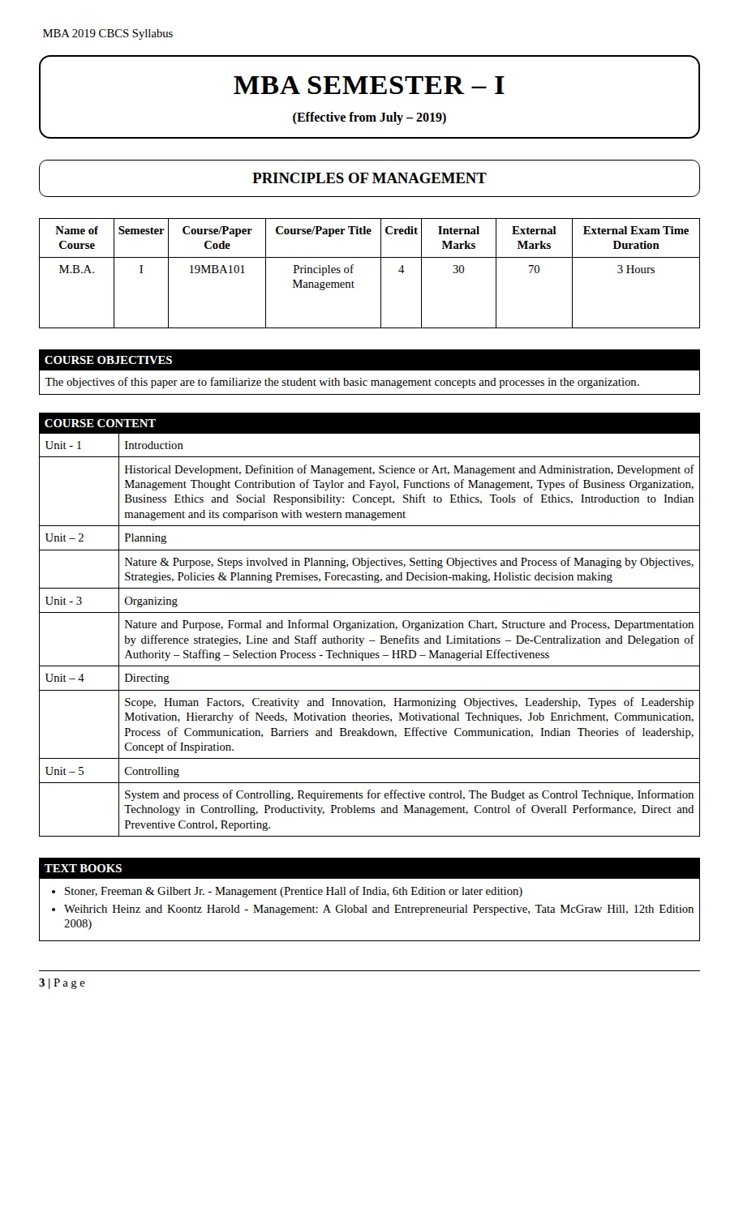MBA 2019 CBCS Syllabus
MBA SEMESTER – I
(Effective from July – 2019)
PRINCIPLES OF MANAGEMENT
| Name of Course | Semester | Course/Paper Code | Course/Paper Title | Credit | Internal Marks | External Marks | External Exam Time Duration |
| --- | --- | --- | --- | --- | --- | --- | --- |
| M.B.A. | I | 19MBA101 | Principles of Management | 4 | 30 | 70 | 3 Hours |
COURSE OBJECTIVES
The objectives of this paper are to familiarize the student with basic management concepts and processes in the organization.
COURSE CONTENT
| Unit - 1 | Introduction |
| | Historical Development, Definition of Management, Science or Art, Management and Administration, Development of Management Thought Contribution of Taylor and Fayol, Functions of Management, Types of Business Organization, Business Ethics and Social Responsibility: Concept, Shift to Ethics, Tools of Ethics, Introduction to Indian management and its comparison with western management |
| Unit – 2 | Planning |
| | Nature & Purpose, Steps involved in Planning, Objectives, Setting Objectives and Process of Managing by Objectives, Strategies, Policies & Planning Premises, Forecasting, and Decision-making, Holistic decision making |
| Unit - 3 | Organizing |
| | Nature and Purpose, Formal and Informal Organization, Organization Chart, Structure and Process, Departmentation by difference strategies, Line and Staff authority – Benefits and Limitations – De-Centralization and Delegation of Authority – Staffing – Selection Process - Techniques – HRD – Managerial Effectiveness |
| Unit – 4 | Directing |
| | Scope, Human Factors, Creativity and Innovation, Harmonizing Objectives, Leadership, Types of Leadership Motivation, Hierarchy of Needs, Motivation theories, Motivational Techniques, Job Enrichment, Communication, Process of Communication, Barriers and Breakdown, Effective Communication, Indian Theories of leadership, Concept of Inspiration. |
| Unit – 5 | Controlling |
| | System and process of Controlling, Requirements for effective control, The Budget as Control Technique, Information Technology in Controlling, Productivity, Problems and Management, Control of Overall Performance, Direct and Preventive Control, Reporting. |
TEXT BOOKS
Stoner, Freeman & Gilbert Jr. - Management (Prentice Hall of India, 6th Edition or later edition)
Weihrich Heinz and Koontz Harold - Management: A Global and Entrepreneurial Perspective, Tata McGraw Hill, 12th Edition 2008)
3 | P a g e